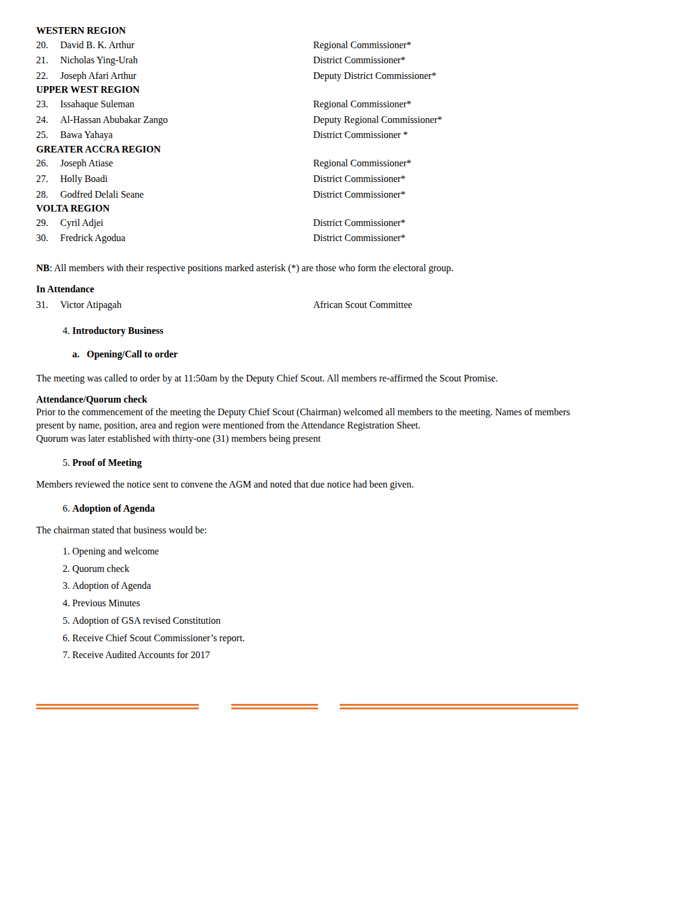WESTERN REGION
| 20. | David B. K. Arthur | Regional Commissioner* |
| 21. | Nicholas Ying-Urah | District Commissioner* |
| 22. | Joseph Afari Arthur | Deputy District Commissioner* |
UPPER WEST REGION
| 23. | Issahaque Suleman | Regional Commissioner* |
| 24. | Al-Hassan Abubakar Zango | Deputy Regional Commissioner* |
| 25. | Bawa Yahaya | District Commissioner * |
GREATER ACCRA REGION
| 26. | Joseph Atiase | Regional Commissioner* |
| 27. | Holly Boadi | District Commissioner* |
| 28. | Godfred Delali Seane | District Commissioner* |
VOLTA REGION
| 29. | Cyril Adjei | District Commissioner* |
| 30. | Fredrick Agodua | District Commissioner* |
NB: All members with their respective positions marked asterisk (*) are those who form the electoral group.
In Attendance
| 31. | Victor Atipagah | African Scout Committee |
Introductory Business
a. Opening/Call to order
The meeting was called to order by at 11:50am by the Deputy Chief Scout. All members re-affirmed the Scout Promise.
Attendance/Quorum check
Prior to the commencement of the meeting the Deputy Chief Scout (Chairman) welcomed all members to the meeting. Names of members present by name, position, area and region were mentioned from the Attendance Registration Sheet.
Quorum was later established with thirty-one (31) members being present
Proof of Meeting
Members reviewed the notice sent to convene the AGM and noted that due notice had been given.
Adoption of Agenda
The chairman stated that business would be:
Opening and welcome
Quorum check
Adoption of Agenda
Previous Minutes
Adoption of GSA revised Constitution
Receive Chief Scout Commissioner’s report.
Receive Audited Accounts for 2017